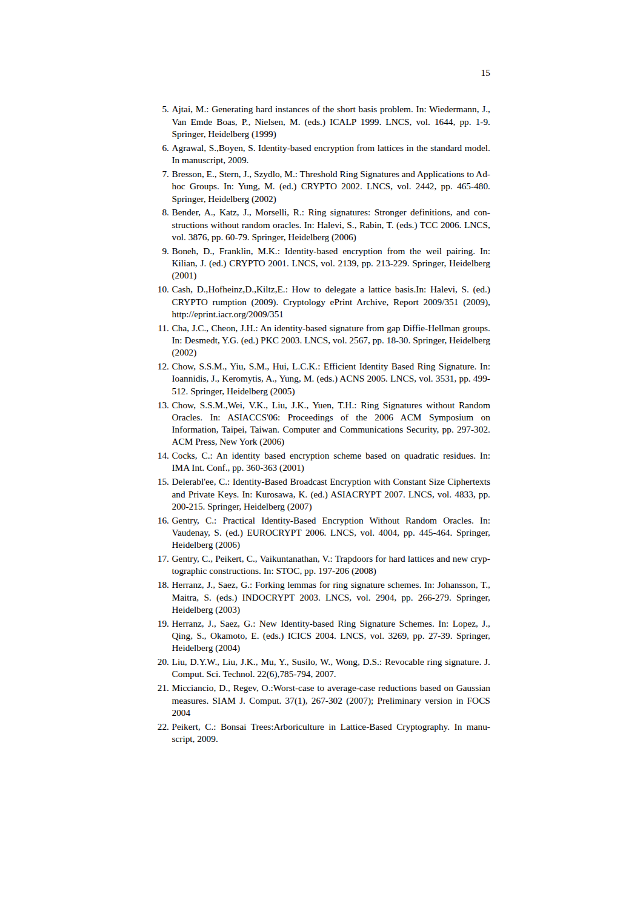15
Ajtai, M.: Generating hard instances of the short basis problem. In: Wiedermann, J., Van Emde Boas, P., Nielsen, M. (eds.) ICALP 1999. LNCS, vol. 1644, pp. 1-9. Springer, Heidelberg (1999)
Agrawal, S.,Boyen, S. Identity-based encryption from lattices in the standard model. In manuscript, 2009.
Bresson, E., Stern, J., Szydlo, M.: Threshold Ring Signatures and Applications to Ad-hoc Groups. In: Yung, M. (ed.) CRYPTO 2002. LNCS, vol. 2442, pp. 465-480. Springer, Heidelberg (2002)
Bender, A., Katz, J., Morselli, R.: Ring signatures: Stronger definitions, and constructions without random oracles. In: Halevi, S., Rabin, T. (eds.) TCC 2006. LNCS, vol. 3876, pp. 60-79. Springer, Heidelberg (2006)
Boneh, D., Franklin, M.K.: Identity-based encryption from the weil pairing. In: Kilian, J. (ed.) CRYPTO 2001. LNCS, vol. 2139, pp. 213-229. Springer, Heidelberg (2001)
Cash, D.,Hofheinz,D.,Kiltz,E.: How to delegate a lattice basis.In: Halevi, S. (ed.) CRYPTO rumption (2009). Cryptology ePrint Archive, Report 2009/351 (2009), http://eprint.iacr.org/2009/351
Cha, J.C., Cheon, J.H.: An identity-based signature from gap Diffie-Hellman groups. In: Desmedt, Y.G. (ed.) PKC 2003. LNCS, vol. 2567, pp. 18-30. Springer, Heidelberg (2002)
Chow, S.S.M., Yiu, S.M., Hui, L.C.K.: Efficient Identity Based Ring Signature. In: Ioannidis, J., Keromytis, A., Yung, M. (eds.) ACNS 2005. LNCS, vol. 3531, pp. 499-512. Springer, Heidelberg (2005)
Chow, S.S.M.,Wei, V.K., Liu, J.K., Yuen, T.H.: Ring Signatures without Random Oracles. In: ASIACCS'06: Proceedings of the 2006 ACM Symposium on Information, Taipei, Taiwan. Computer and Communications Security, pp. 297-302. ACM Press, New York (2006)
Cocks, C.: An identity based encryption scheme based on quadratic residues. In: IMA Int. Conf., pp. 360-363 (2001)
Delerabl'ee, C.: Identity-Based Broadcast Encryption with Constant Size Ciphertexts and Private Keys. In: Kurosawa, K. (ed.) ASIACRYPT 2007. LNCS, vol. 4833, pp. 200-215. Springer, Heidelberg (2007)
Gentry, C.: Practical Identity-Based Encryption Without Random Oracles. In: Vaudenay, S. (ed.) EUROCRYPT 2006. LNCS, vol. 4004, pp. 445-464. Springer, Heidelberg (2006)
Gentry, C., Peikert, C., Vaikuntanathan, V.: Trapdoors for hard lattices and new cryptographic constructions. In: STOC, pp. 197-206 (2008)
Herranz, J., Saez, G.: Forking lemmas for ring signature schemes. In: Johansson, T., Maitra, S. (eds.) INDOCRYPT 2003. LNCS, vol. 2904, pp. 266-279. Springer, Heidelberg (2003)
Herranz, J., Saez, G.: New Identity-based Ring Signature Schemes. In: Lopez, J., Qing, S., Okamoto, E. (eds.) ICICS 2004. LNCS, vol. 3269, pp. 27-39. Springer, Heidelberg (2004)
Liu, D.Y.W., Liu, J.K., Mu, Y., Susilo, W., Wong, D.S.: Revocable ring signature. J. Comput. Sci. Technol. 22(6),785-794, 2007.
Micciancio, D., Regev, O.:Worst-case to average-case reductions based on Gaussian measures. SIAM J. Comput. 37(1), 267-302 (2007); Preliminary version in FOCS 2004
Peikert, C.: Bonsai Trees:Arboriculture in Lattice-Based Cryptography. In manuscript, 2009.